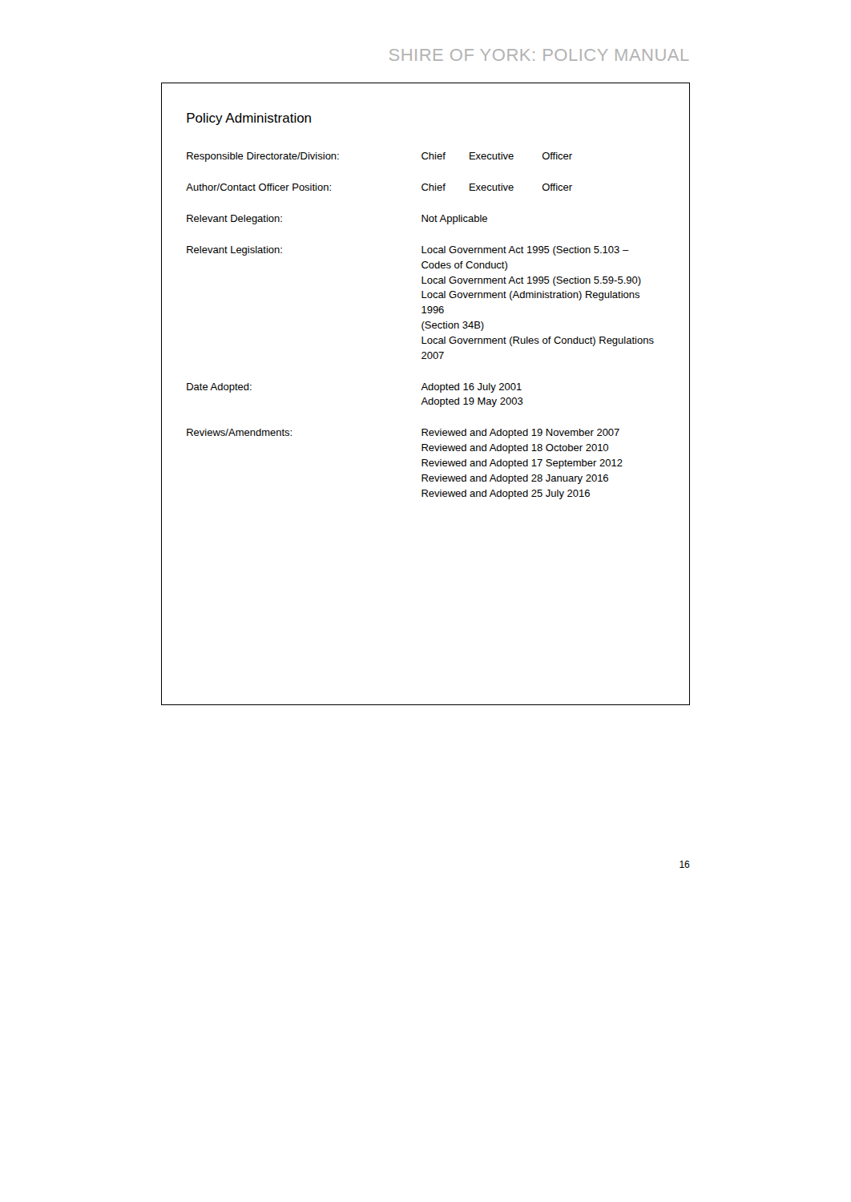SHIRE OF YORK: POLICY MANUAL
Policy Administration
| Responsible Directorate/Division: | Chief Executive Officer |
| Author/Contact Officer Position: | Chief Executive Officer |
| Relevant Delegation: | Not Applicable |
| Relevant Legislation: | Local Government Act 1995 (Section 5.103 – Codes of Conduct) Local Government Act 1995 (Section 5.59-5.90) Local Government (Administration) Regulations 1996 (Section 34B) Local Government (Rules of Conduct) Regulations 2007 |
| Date Adopted: | Adopted 16 July 2001 Adopted 19 May 2003 |
| Reviews/Amendments: | Reviewed and Adopted 19 November 2007 Reviewed and Adopted 18 October 2010 Reviewed and Adopted 17 September 2012 Reviewed and Adopted 28 January 2016 Reviewed and Adopted 25 July 2016 |
16